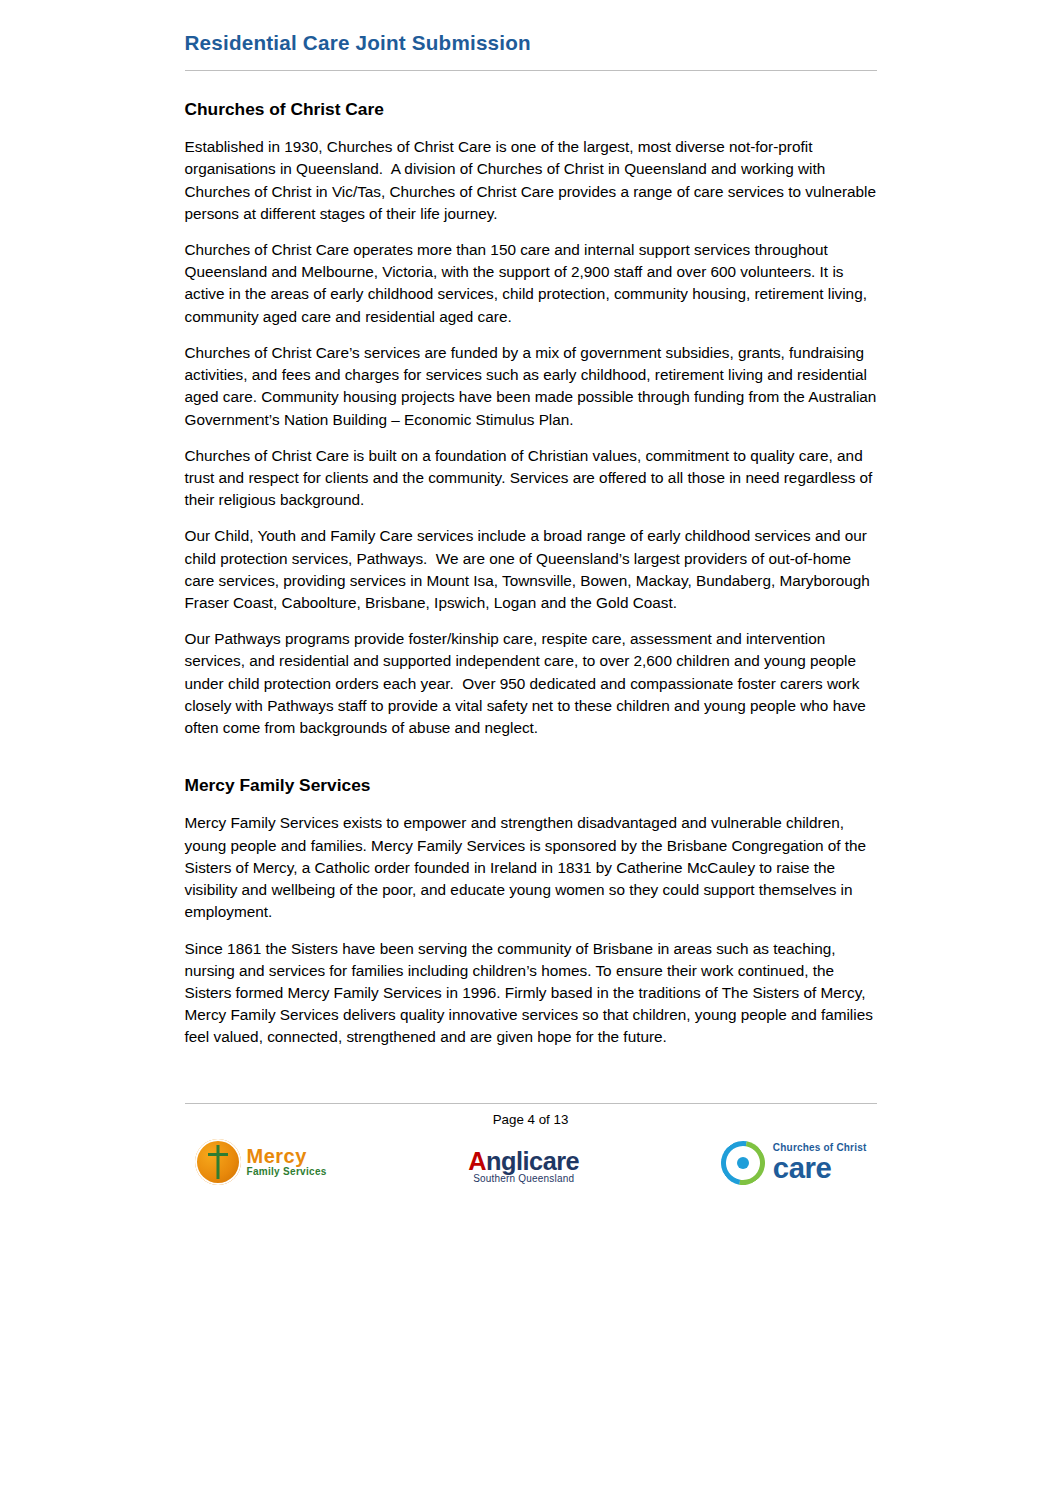Residential Care Joint Submission
Churches of Christ Care
Established in 1930, Churches of Christ Care is one of the largest, most diverse not-for-profit organisations in Queensland. A division of Churches of Christ in Queensland and working with Churches of Christ in Vic/Tas, Churches of Christ Care provides a range of care services to vulnerable persons at different stages of their life journey.
Churches of Christ Care operates more than 150 care and internal support services throughout Queensland and Melbourne, Victoria, with the support of 2,900 staff and over 600 volunteers. It is active in the areas of early childhood services, child protection, community housing, retirement living, community aged care and residential aged care.
Churches of Christ Care’s services are funded by a mix of government subsidies, grants, fundraising activities, and fees and charges for services such as early childhood, retirement living and residential aged care. Community housing projects have been made possible through funding from the Australian Government’s Nation Building – Economic Stimulus Plan.
Churches of Christ Care is built on a foundation of Christian values, commitment to quality care, and trust and respect for clients and the community. Services are offered to all those in need regardless of their religious background.
Our Child, Youth and Family Care services include a broad range of early childhood services and our child protection services, Pathways. We are one of Queensland’s largest providers of out-of-home care services, providing services in Mount Isa, Townsville, Bowen, Mackay, Bundaberg, Maryborough Fraser Coast, Caboolture, Brisbane, Ipswich, Logan and the Gold Coast.
Our Pathways programs provide foster/kinship care, respite care, assessment and intervention services, and residential and supported independent care, to over 2,600 children and young people under child protection orders each year. Over 950 dedicated and compassionate foster carers work closely with Pathways staff to provide a vital safety net to these children and young people who have often come from backgrounds of abuse and neglect.
Mercy Family Services
Mercy Family Services exists to empower and strengthen disadvantaged and vulnerable children, young people and families. Mercy Family Services is sponsored by the Brisbane Congregation of the Sisters of Mercy, a Catholic order founded in Ireland in 1831 by Catherine McCauley to raise the visibility and wellbeing of the poor, and educate young women so they could support themselves in employment.
Since 1861 the Sisters have been serving the community of Brisbane in areas such as teaching, nursing and services for families including children’s homes. To ensure their work continued, the Sisters formed Mercy Family Services in 1996. Firmly based in the traditions of The Sisters of Mercy, Mercy Family Services delivers quality innovative services so that children, young people and families feel valued, connected, strengthened and are given hope for the future.
Page 4 of 13
Mercy
Family Services
Anglicare
Southern Queensland
Churches of Christ
care